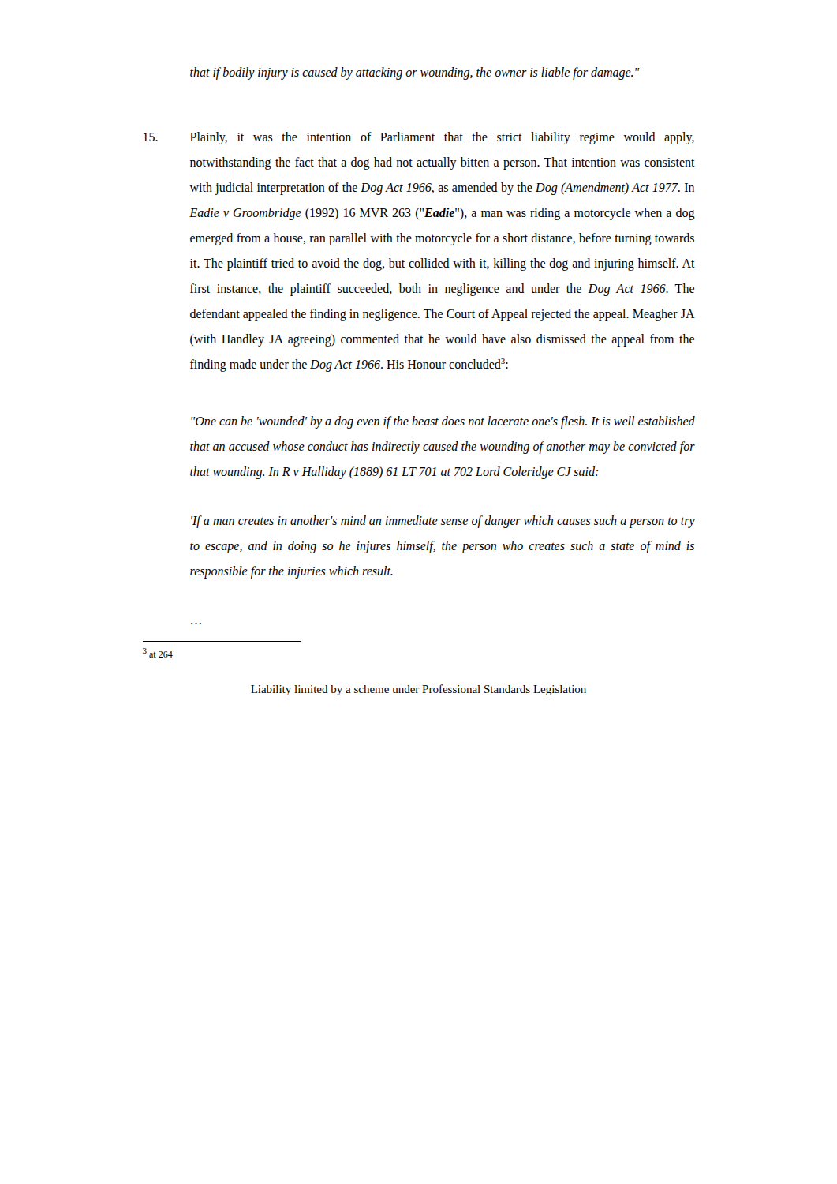that if bodily injury is caused by attacking or wounding, the owner is liable for damage."
15.
Plainly, it was the intention of Parliament that the strict liability regime would apply, notwithstanding the fact that a dog had not actually bitten a person. That intention was consistent with judicial interpretation of the Dog Act 1966, as amended by the Dog (Amendment) Act 1977. In Eadie v Groombridge (1992) 16 MVR 263 ("Eadie"), a man was riding a motorcycle when a dog emerged from a house, ran parallel with the motorcycle for a short distance, before turning towards it. The plaintiff tried to avoid the dog, but collided with it, killing the dog and injuring himself. At first instance, the plaintiff succeeded, both in negligence and under the Dog Act 1966. The defendant appealed the finding in negligence. The Court of Appeal rejected the appeal. Meagher JA (with Handley JA agreeing) commented that he would have also dismissed the appeal from the finding made under the Dog Act 1966. His Honour concluded3:
"One can be 'wounded' by a dog even if the beast does not lacerate one's flesh. It is well established that an accused whose conduct has indirectly caused the wounding of another may be convicted for that wounding. In R v Halliday (1889) 61 LT 701 at 702 Lord Coleridge CJ said:
'If a man creates in another's mind an immediate sense of danger which causes such a person to try to escape, and in doing so he injures himself, the person who creates such a state of mind is responsible for the injuries which result.
…
3 at 264
Liability limited by a scheme under Professional Standards Legislation